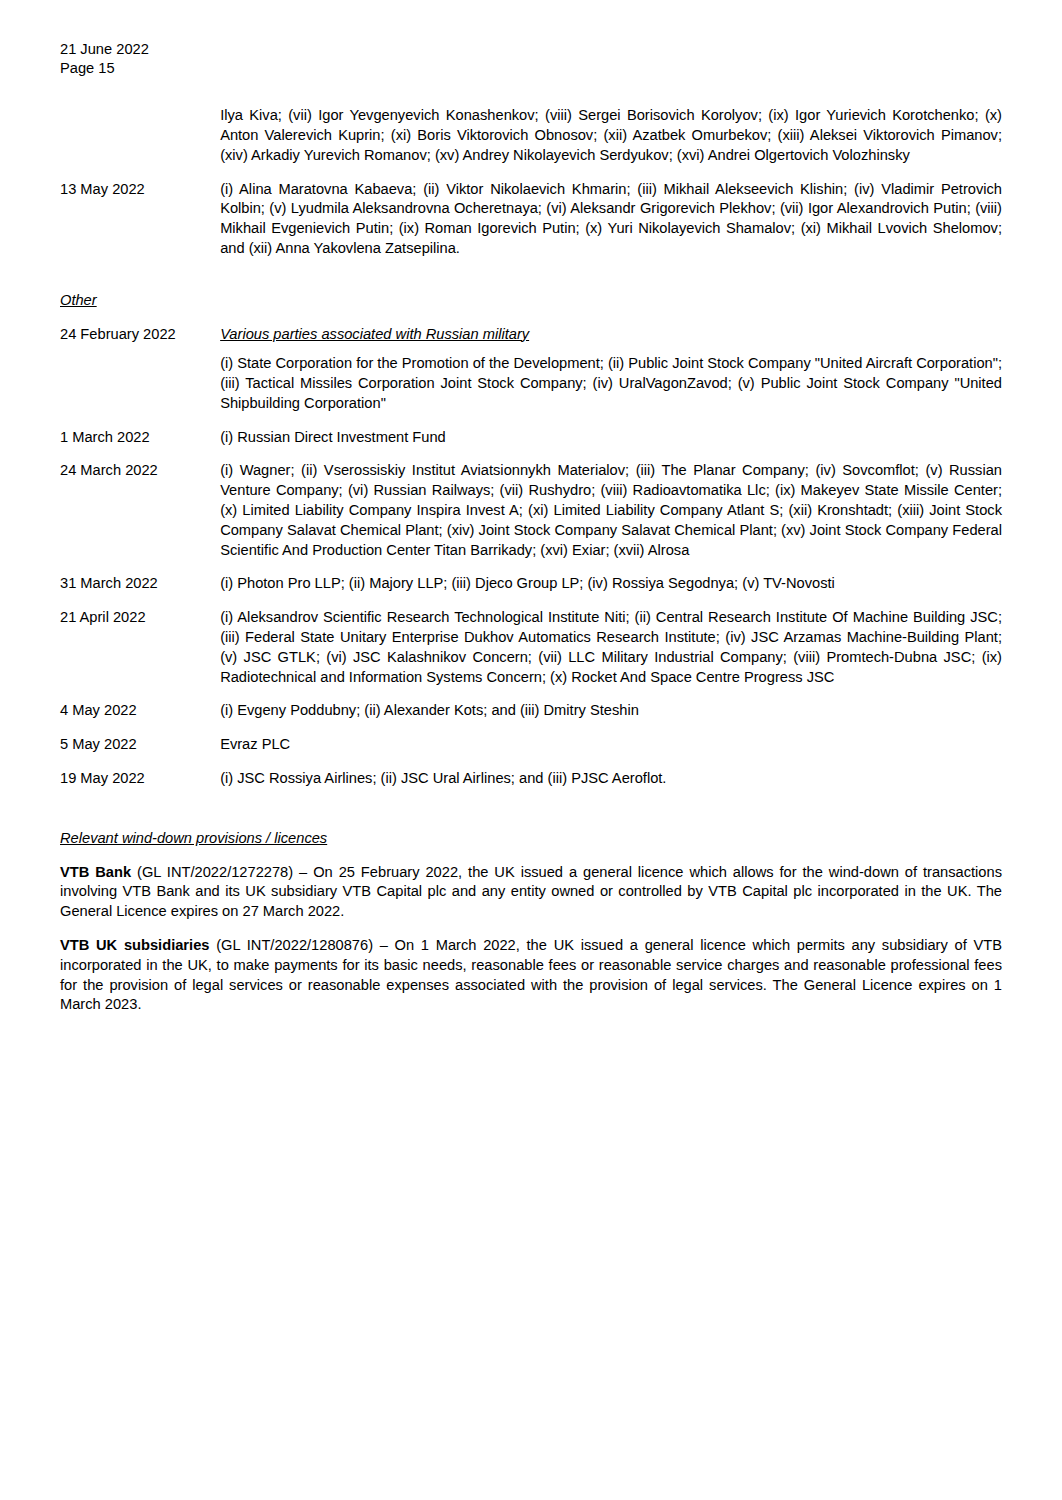21 June 2022
Page 15
| | Ilya Kiva; (vii) Igor Yevgenyevich Konashenkov; (viii) Sergei Borisovich Korolyov; (ix) Igor Yurievich Korotchenko; (x) Anton Valerevich Kuprin; (xi) Boris Viktorovich Obnosov; (xii) Azatbek Omurbekov; (xiii) Aleksei Viktorovich Pimanov; (xiv) Arkadiy Yurevich Romanov; (xv) Andrey Nikolayevich Serdyukov; (xvi) Andrei Olgertovich Volozhinsky |
| 13 May 2022 | (i) Alina Maratovna Kabaeva; (ii) Viktor Nikolaevich Khmarin; (iii) Mikhail Alekseevich Klishin; (iv) Vladimir Petrovich Kolbin; (v) Lyudmila Aleksandrovna Ocheretnaya; (vi) Aleksandr Grigorevich Plekhov; (vii) Igor Alexandrovich Putin; (viii) Mikhail Evgenievich Putin; (ix) Roman Igorevich Putin; (x) Yuri Nikolayevich Shamalov; (xi) Mikhail Lvovich Shelomov; and (xii) Anna Yakovlena Zatsepilina. |
Other
| 24 February 2022 | Various parties associated with Russian military (i) State Corporation for the Promotion of the Development; (ii) Public Joint Stock Company "United Aircraft Corporation"; (iii) Tactical Missiles Corporation Joint Stock Company; (iv) UralVagonZavod; (v) Public Joint Stock Company "United Shipbuilding Corporation" |
| 1 March 2022 | (i) Russian Direct Investment Fund |
| 24 March 2022 | (i) Wagner; (ii) Vserossiskiy Institut Aviatsionnykh Materialov; (iii) The Planar Company; (iv) Sovcomflot; (v) Russian Venture Company; (vi) Russian Railways; (vii) Rushydro; (viii) Radioavtomatika Llc; (ix) Makeyev State Missile Center; (x) Limited Liability Company Inspira Invest A; (xi) Limited Liability Company Atlant S; (xii) Kronshtadt; (xiii) Joint Stock Company Salavat Chemical Plant; (xiv) Joint Stock Company Salavat Chemical Plant; (xv) Joint Stock Company Federal Scientific And Production Center Titan Barrikady; (xvi) Exiar; (xvii) Alrosa |
| 31 March 2022 | (i) Photon Pro LLP; (ii) Majory LLP; (iii) Djeco Group LP; (iv) Rossiya Segodnya; (v) TV-Novosti |
| 21 April 2022 | (i) Aleksandrov Scientific Research Technological Institute Niti; (ii) Central Research Institute Of Machine Building JSC; (iii) Federal State Unitary Enterprise Dukhov Automatics Research Institute; (iv) JSC Arzamas Machine-Building Plant; (v) JSC GTLK; (vi) JSC Kalashnikov Concern; (vii) LLC Military Industrial Company; (viii) Promtech-Dubna JSC; (ix) Radiotechnical and Information Systems Concern; (x) Rocket And Space Centre Progress JSC |
| 4 May 2022 | (i) Evgeny Poddubny; (ii) Alexander Kots; and (iii) Dmitry Steshin |
| 5 May 2022 | Evraz PLC |
| 19 May 2022 | (i) JSC Rossiya Airlines; (ii) JSC Ural Airlines; and (iii) PJSC Aeroflot. |
Relevant wind-down provisions / licences
VTB Bank (GL INT/2022/1272278) – On 25 February 2022, the UK issued a general licence which allows for the wind-down of transactions involving VTB Bank and its UK subsidiary VTB Capital plc and any entity owned or controlled by VTB Capital plc incorporated in the UK. The General Licence expires on 27 March 2022.
VTB UK subsidiaries (GL INT/2022/1280876) – On 1 March 2022, the UK issued a general licence which permits any subsidiary of VTB incorporated in the UK, to make payments for its basic needs, reasonable fees or reasonable service charges and reasonable professional fees for the provision of legal services or reasonable expenses associated with the provision of legal services. The General Licence expires on 1 March 2023.